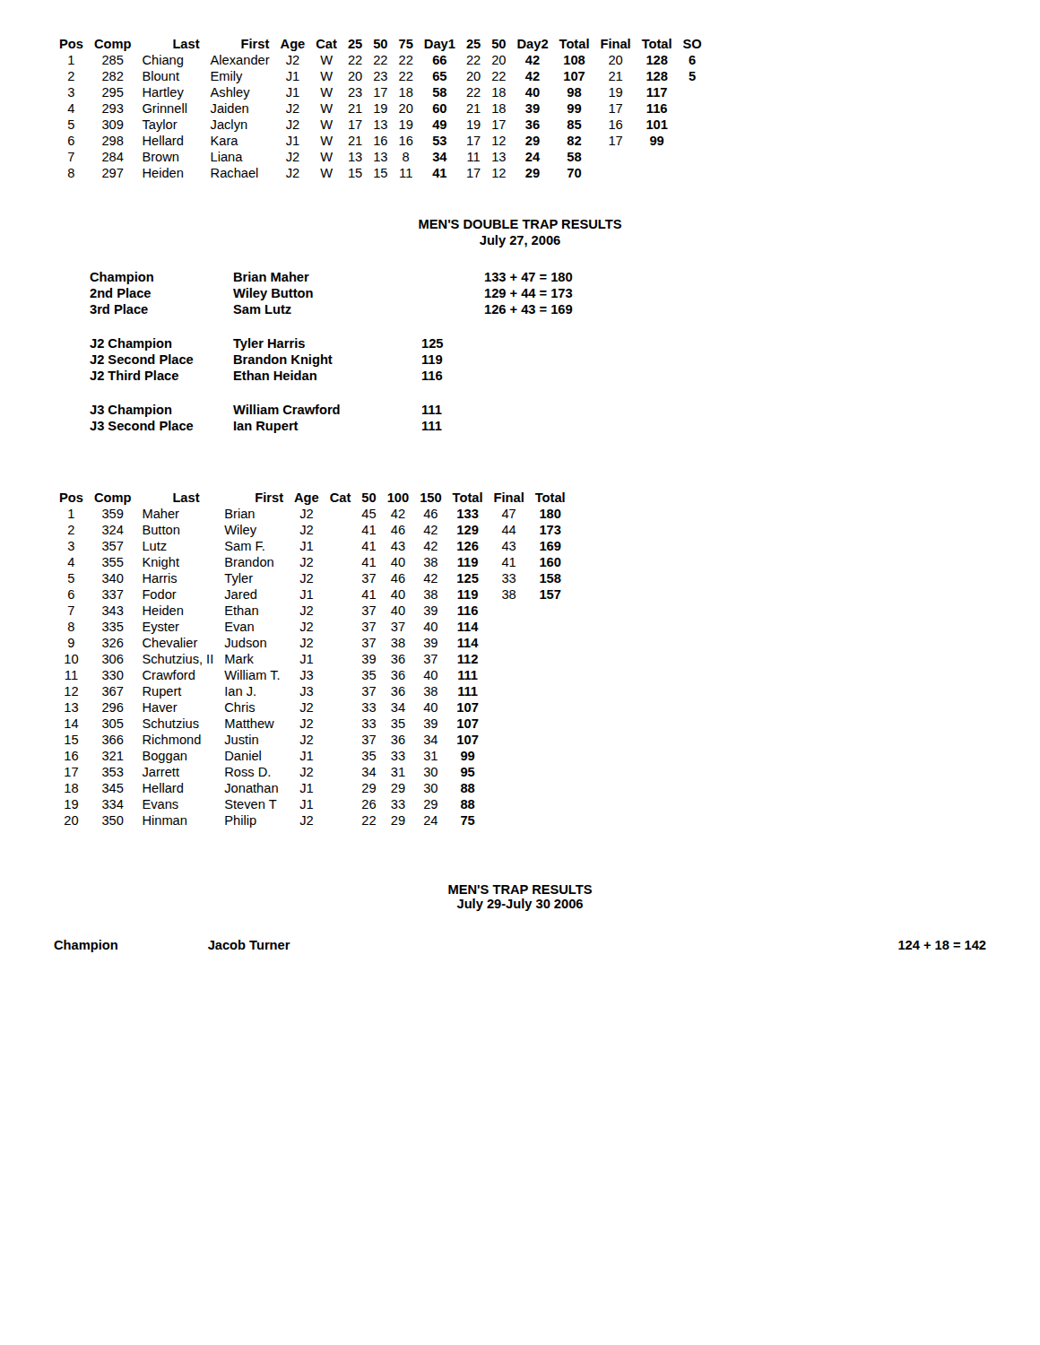| Pos | Comp | Last | First | Age | Cat | 25 | 50 | 75 | Day1 | 25 | 50 | Day2 | Total | Final | Total | SO |
| --- | --- | --- | --- | --- | --- | --- | --- | --- | --- | --- | --- | --- | --- | --- | --- | --- |
| 1 | 285 | Chiang | Alexander | J2 | W | 22 | 22 | 22 | 66 | 22 | 20 | 42 | 108 | 20 | 128 | 6 |
| 2 | 282 | Blount | Emily | J1 | W | 20 | 23 | 22 | 65 | 20 | 22 | 42 | 107 | 21 | 128 | 5 |
| 3 | 295 | Hartley | Ashley | J1 | W | 23 | 17 | 18 | 58 | 22 | 18 | 40 | 98 | 19 | 117 | |
| 4 | 293 | Grinnell | Jaiden | J2 | W | 21 | 19 | 20 | 60 | 21 | 18 | 39 | 99 | 17 | 116 | |
| 5 | 309 | Taylor | Jaclyn | J2 | W | 17 | 13 | 19 | 49 | 19 | 17 | 36 | 85 | 16 | 101 | |
| 6 | 298 | Hellard | Kara | J1 | W | 21 | 16 | 16 | 53 | 17 | 12 | 29 | 82 | 17 | 99 | |
| 7 | 284 | Brown | Liana | J2 | W | 13 | 13 | 8 | 34 | 11 | 13 | 24 | 58 | | | |
| 8 | 297 | Heiden | Rachael | J2 | W | 15 | 15 | 11 | 41 | 17 | 12 | 29 | 70 | | | |
MEN'S DOUBLE TRAP RESULTS
July 27, 2006
| Champion | Brian Maher | | 133 + 47 = 180 |
| 2nd Place | Wiley Button | | 129 + 44 = 173 |
| 3rd Place | Sam Lutz | | 126 + 43 = 169 |
| J2 Champion | Tyler Harris | 125 | |
| J2 Second Place | Brandon Knight | 119 | |
| J2 Third Place | Ethan Heidan | 116 | |
| J3 Champion | William Crawford | 111 | |
| J3 Second Place | Ian Rupert | 111 | |
| Pos | Comp | Last | First | Age | Cat | 50 | 100 | 150 | Total | Final | Total |
| --- | --- | --- | --- | --- | --- | --- | --- | --- | --- | --- | --- |
| 1 | 359 | Maher | Brian | J2 | | 45 | 42 | 46 | 133 | 47 | 180 |
| 2 | 324 | Button | Wiley | J2 | | 41 | 46 | 42 | 129 | 44 | 173 |
| 3 | 357 | Lutz | Sam F. | J1 | | 41 | 43 | 42 | 126 | 43 | 169 |
| 4 | 355 | Knight | Brandon | J2 | | 41 | 40 | 38 | 119 | 41 | 160 |
| 5 | 340 | Harris | Tyler | J2 | | 37 | 46 | 42 | 125 | 33 | 158 |
| 6 | 337 | Fodor | Jared | J1 | | 41 | 40 | 38 | 119 | 38 | 157 |
| 7 | 343 | Heiden | Ethan | J2 | | 37 | 40 | 39 | 116 | | |
| 8 | 335 | Eyster | Evan | J2 | | 37 | 37 | 40 | 114 | | |
| 9 | 326 | Chevalier | Judson | J2 | | 37 | 38 | 39 | 114 | | |
| 10 | 306 | Schutzius, II | Mark | J1 | | 39 | 36 | 37 | 112 | | |
| 11 | 330 | Crawford | William T. | J3 | | 35 | 36 | 40 | 111 | | |
| 12 | 367 | Rupert | Ian J. | J3 | | 37 | 36 | 38 | 111 | | |
| 13 | 296 | Haver | Chris | J2 | | 33 | 34 | 40 | 107 | | |
| 14 | 305 | Schutzius | Matthew | J2 | | 33 | 35 | 39 | 107 | | |
| 15 | 366 | Richmond | Justin | J2 | | 37 | 36 | 34 | 107 | | |
| 16 | 321 | Boggan | Daniel | J1 | | 35 | 33 | 31 | 99 | | |
| 17 | 353 | Jarrett | Ross D. | J2 | | 34 | 31 | 30 | 95 | | |
| 18 | 345 | Hellard | Jonathan | J1 | | 29 | 29 | 30 | 88 | | |
| 19 | 334 | Evans | Steven T | J1 | | 26 | 33 | 29 | 88 | | |
| 20 | 350 | Hinman | Philip | J2 | | 22 | 29 | 24 | 75 | | |
MEN'S TRAP RESULTS
July 29-July 30 2006
ChampionJacob Turner 124 + 18 = 142